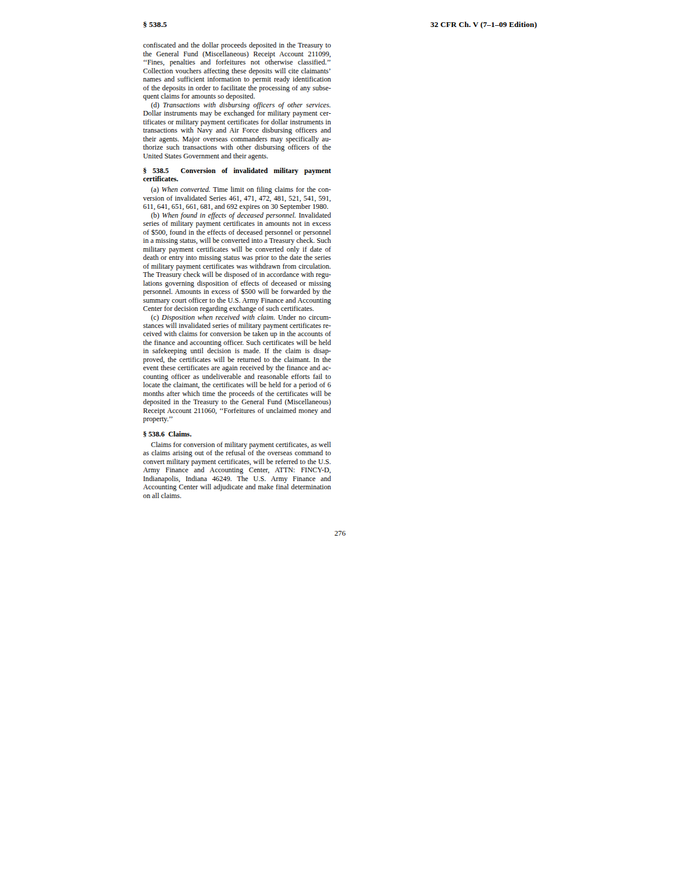§ 538.5 32 CFR Ch. V (7–1–09 Edition)
confiscated and the dollar proceeds deposited in the Treasury to the General Fund (Miscellaneous) Receipt Account 211099, ‘‘Fines, penalties and forfeitures not otherwise classified.’’ Collection vouchers affecting these deposits will cite claimants’ names and sufficient information to permit ready identification of the deposits in order to facilitate the processing of any subsequent claims for amounts so deposited.
(d) Transactions with disbursing officers of other services. Dollar instruments may be exchanged for military payment certificates or military payment certificates for dollar instruments in transactions with Navy and Air Force disbursing officers and their agents. Major overseas commanders may specifically authorize such transactions with other disbursing officers of the United States Government and their agents.
§ 538.5 Conversion of invalidated military payment certificates.
(a) When converted. Time limit on filing claims for the conversion of invalidated Series 461, 471, 472, 481, 521, 541, 591, 611, 641, 651, 661, 681, and 692 expires on 30 September 1980.
(b) When found in effects of deceased personnel. Invalidated series of military payment certificates in amounts not in excess of $500, found in the effects of deceased personnel or personnel in a missing status, will be converted into a Treasury check. Such military payment certificates will be converted only if date of death or entry into missing status was prior to the date the series of military payment certificates was withdrawn from circulation. The Treasury check will be disposed of in accordance with regulations governing disposition of effects of deceased or missing personnel. Amounts in excess of $500 will be forwarded by the summary court officer to the U.S. Army Finance and Accounting Center for decision regarding exchange of such certificates.
(c) Disposition when received with claim. Under no circumstances will invalidated series of military payment certificates received with claims for conversion be taken up in the accounts of the finance and accounting officer. Such certificates will be held in safekeeping until decision is made. If the claim is disapproved, the certificates will be returned to the claimant. In the event these certificates are again received by the finance and accounting officer as undeliverable and reasonable efforts fail to locate the claimant, the certificates will be held for a period of 6 months after which time the proceeds of the certificates will be deposited in the Treasury to the General Fund (Miscellaneous) Receipt Account 211060, ‘‘Forfeitures of unclaimed money and property.’’
§ 538.6 Claims.
Claims for conversion of military payment certificates, as well as claims arising out of the refusal of the overseas command to convert military payment certificates, will be referred to the U.S. Army Finance and Accounting Center, ATTN: FINCY-D, Indianapolis, Indiana 46249. The U.S. Army Finance and Accounting Center will adjudicate and make final determination on all claims.
276